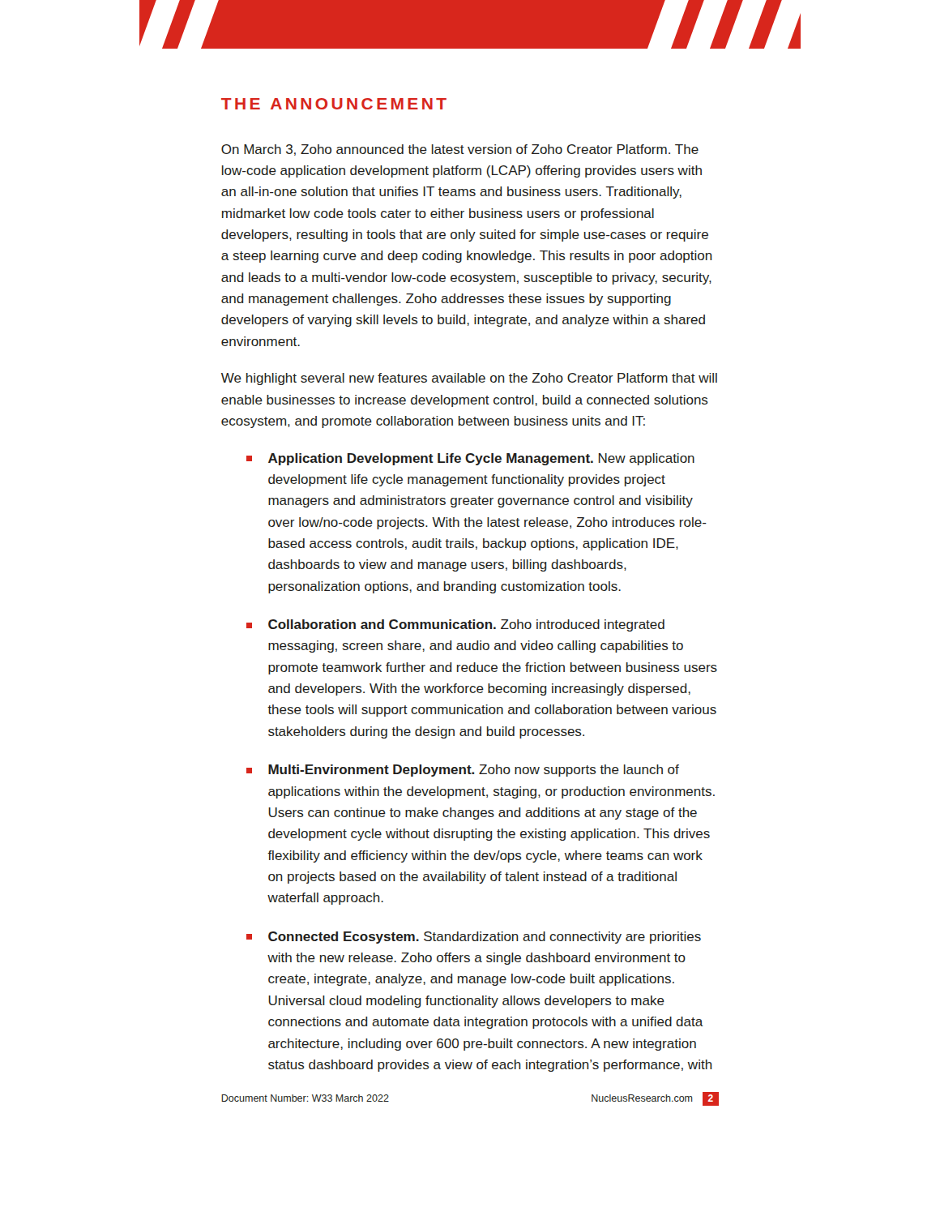The Announcement
On March 3, Zoho announced the latest version of Zoho Creator Platform. The low-code application development platform (LCAP) offering provides users with an all-in-one solution that unifies IT teams and business users. Traditionally, midmarket low code tools cater to either business users or professional developers, resulting in tools that are only suited for simple use-cases or require a steep learning curve and deep coding knowledge. This results in poor adoption and leads to a multi-vendor low-code ecosystem, susceptible to privacy, security, and management challenges. Zoho addresses these issues by supporting developers of varying skill levels to build, integrate, and analyze within a shared environment.
We highlight several new features available on the Zoho Creator Platform that will enable businesses to increase development control, build a connected solutions ecosystem, and promote collaboration between business units and IT:
Application Development Life Cycle Management. New application development life cycle management functionality provides project managers and administrators greater governance control and visibility over low/no-code projects. With the latest release, Zoho introduces role-based access controls, audit trails, backup options, application IDE, dashboards to view and manage users, billing dashboards, personalization options, and branding customization tools.
Collaboration and Communication. Zoho introduced integrated messaging, screen share, and audio and video calling capabilities to promote teamwork further and reduce the friction between business users and developers. With the workforce becoming increasingly dispersed, these tools will support communication and collaboration between various stakeholders during the design and build processes.
Multi-Environment Deployment. Zoho now supports the launch of applications within the development, staging, or production environments. Users can continue to make changes and additions at any stage of the development cycle without disrupting the existing application. This drives flexibility and efficiency within the dev/ops cycle, where teams can work on projects based on the availability of talent instead of a traditional waterfall approach.
Connected Ecosystem. Standardization and connectivity are priorities with the new release. Zoho offers a single dashboard environment to create, integrate, analyze, and manage low-code built applications. Universal cloud modeling functionality allows developers to make connections and automate data integration protocols with a unified data architecture, including over 600 pre-built connectors. A new integration status dashboard provides a view of each integration’s performance, with
Document Number: W33 March 2022
NucleusResearch.com 2